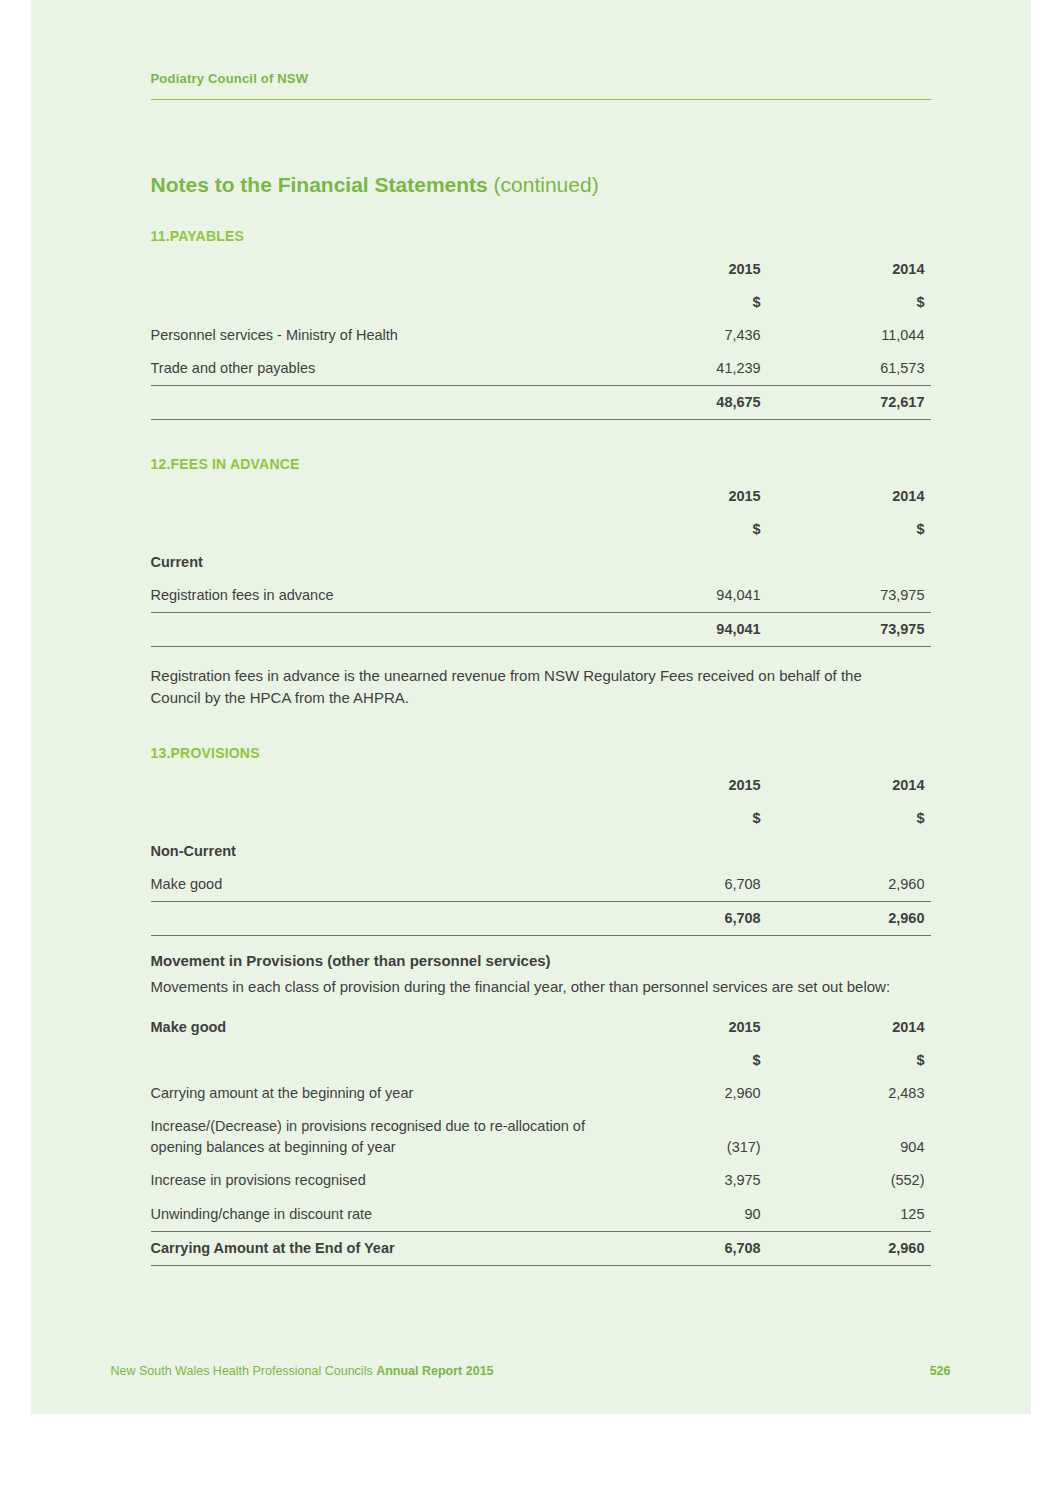Podiatry Council of NSW
Notes to the Financial Statements (continued)
11.PAYABLES
| | 2015 | 2014 |
| | $ | $ |
| Personnel services - Ministry of Health | 7,436 | 11,044 |
| Trade and other payables | 41,239 | 61,573 |
| | 48,675 | 72,617 |
12.FEES IN ADVANCE
| | 2015 | 2014 |
| | $ | $ |
| Current | | |
| Registration fees in advance | 94,041 | 73,975 |
| | 94,041 | 73,975 |
Registration fees in advance is the unearned revenue from NSW Regulatory Fees received on behalf of the Council by the HPCA from the AHPRA.
13.PROVISIONS
| | 2015 | 2014 |
| | $ | $ |
| Non-Current | | |
| Make good | 6,708 | 2,960 |
| | 6,708 | 2,960 |
Movement in Provisions (other than personnel services)
Movements in each class of provision during the financial year, other than personnel services are set out below:
| Make good | 2015 | 2014 |
| | $ | $ |
| Carrying amount at the beginning of year | 2,960 | 2,483 |
| Increase/(Decrease) in provisions recognised due to re-allocation of opening balances at beginning of year | (317) | 904 |
| Increase in provisions recognised | 3,975 | (552) |
| Unwinding/change in discount rate | 90 | 125 |
| Carrying Amount at the End of Year | 6,708 | 2,960 |
New South Wales Health Professional Councils Annual Report 2015
526